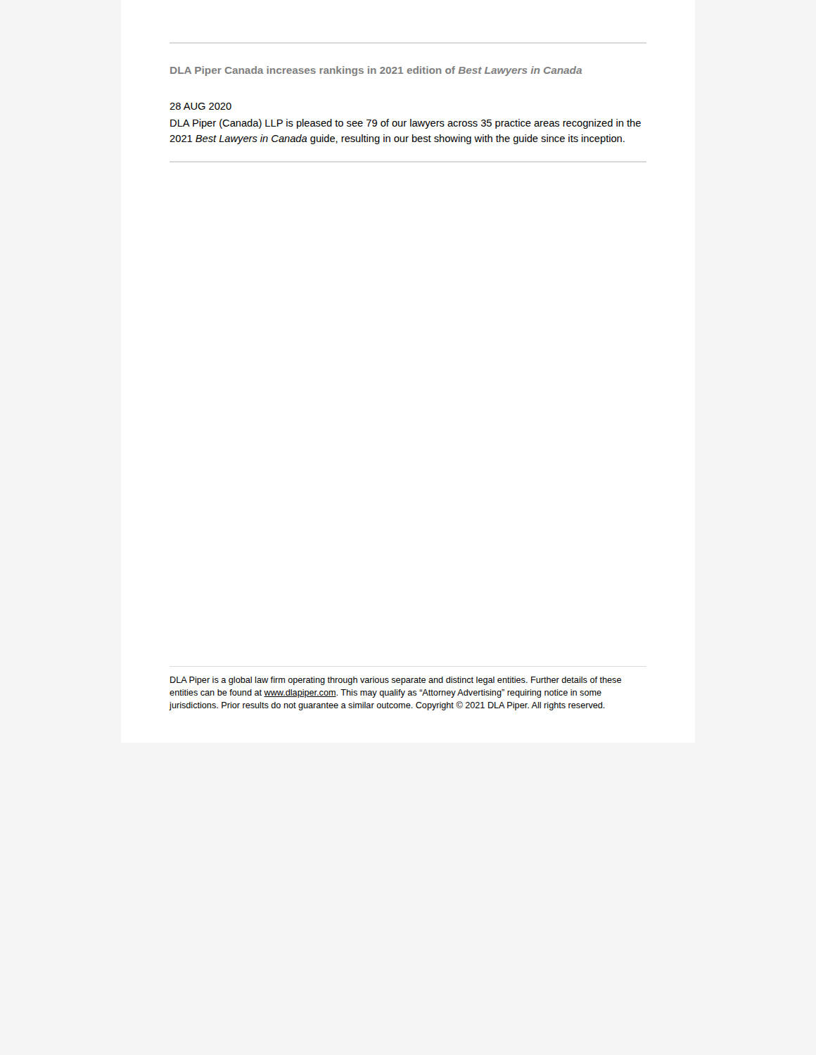DLA Piper Canada increases rankings in 2021 edition of Best Lawyers in Canada
28 AUG 2020
DLA Piper (Canada) LLP is pleased to see 79 of our lawyers across 35 practice areas recognized in the 2021 Best Lawyers in Canada guide, resulting in our best showing with the guide since its inception.
DLA Piper is a global law firm operating through various separate and distinct legal entities. Further details of these entities can be found at www.dlapiper.com. This may qualify as “Attorney Advertising” requiring notice in some jurisdictions. Prior results do not guarantee a similar outcome. Copyright © 2021 DLA Piper. All rights reserved.